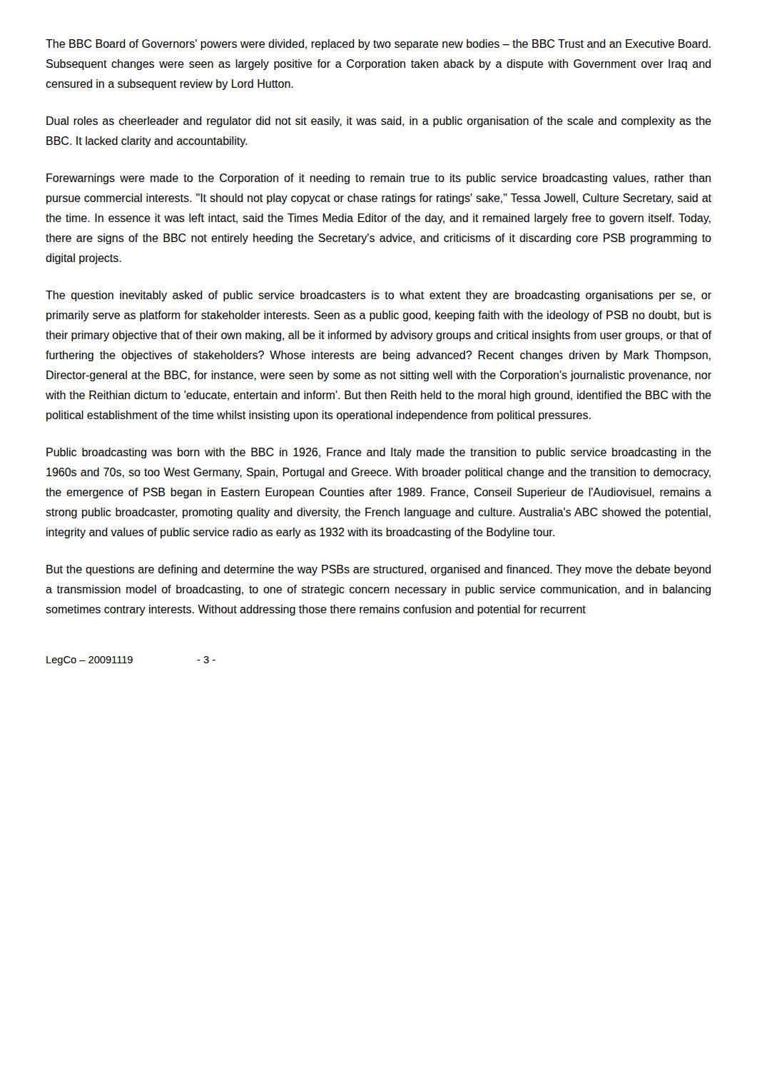The BBC Board of Governors' powers were divided, replaced by two separate new bodies – the BBC Trust and an Executive Board. Subsequent changes were seen as largely positive for a Corporation taken aback by a dispute with Government over Iraq and censured in a subsequent review by Lord Hutton.
Dual roles as cheerleader and regulator did not sit easily, it was said, in a public organisation of the scale and complexity as the BBC. It lacked clarity and accountability.
Forewarnings were made to the Corporation of it needing to remain true to its public service broadcasting values, rather than pursue commercial interests. "It should not play copycat or chase ratings for ratings' sake," Tessa Jowell, Culture Secretary, said at the time. In essence it was left intact, said the Times Media Editor of the day, and it remained largely free to govern itself. Today, there are signs of the BBC not entirely heeding the Secretary's advice, and criticisms of it discarding core PSB programming to digital projects.
The question inevitably asked of public service broadcasters is to what extent they are broadcasting organisations per se, or primarily serve as platform for stakeholder interests. Seen as a public good, keeping faith with the ideology of PSB no doubt, but is their primary objective that of their own making, all be it informed by advisory groups and critical insights from user groups, or that of furthering the objectives of stakeholders? Whose interests are being advanced? Recent changes driven by Mark Thompson, Director-general at the BBC, for instance, were seen by some as not sitting well with the Corporation's journalistic provenance, nor with the Reithian dictum to 'educate, entertain and inform'. But then Reith held to the moral high ground, identified the BBC with the political establishment of the time whilst insisting upon its operational independence from political pressures.
Public broadcasting was born with the BBC in 1926, France and Italy made the transition to public service broadcasting in the 1960s and 70s, so too West Germany, Spain, Portugal and Greece. With broader political change and the transition to democracy, the emergence of PSB began in Eastern European Counties after 1989. France, Conseil Superieur de l'Audiovisuel, remains a strong public broadcaster, promoting quality and diversity, the French language and culture. Australia's ABC showed the potential, integrity and values of public service radio as early as 1932 with its broadcasting of the Bodyline tour.
But the questions are defining and determine the way PSBs are structured, organised and financed. They move the debate beyond a transmission model of broadcasting, to one of strategic concern necessary in public service communication, and in balancing sometimes contrary interests. Without addressing those there remains confusion and potential for recurrent
LegCo – 20091119 - 3 -